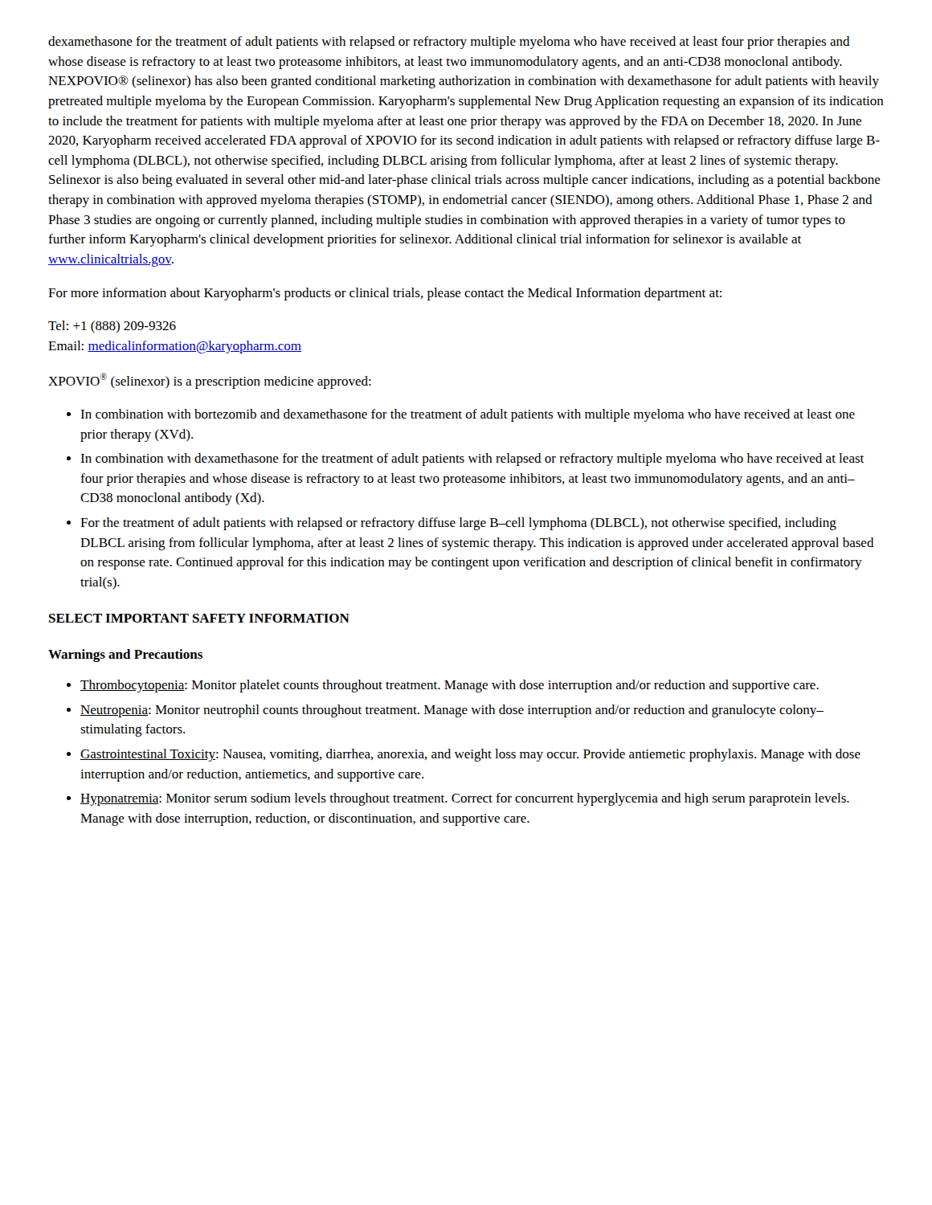dexamethasone for the treatment of adult patients with relapsed or refractory multiple myeloma who have received at least four prior therapies and whose disease is refractory to at least two proteasome inhibitors, at least two immunomodulatory agents, and an anti-CD38 monoclonal antibody. NEXPOVIO® (selinexor) has also been granted conditional marketing authorization in combination with dexamethasone for adult patients with heavily pretreated multiple myeloma by the European Commission. Karyopharm's supplemental New Drug Application requesting an expansion of its indication to include the treatment for patients with multiple myeloma after at least one prior therapy was approved by the FDA on December 18, 2020. In June 2020, Karyopharm received accelerated FDA approval of XPOVIO for its second indication in adult patients with relapsed or refractory diffuse large B-cell lymphoma (DLBCL), not otherwise specified, including DLBCL arising from follicular lymphoma, after at least 2 lines of systemic therapy. Selinexor is also being evaluated in several other mid-and later-phase clinical trials across multiple cancer indications, including as a potential backbone therapy in combination with approved myeloma therapies (STOMP), in endometrial cancer (SIENDO), among others. Additional Phase 1, Phase 2 and Phase 3 studies are ongoing or currently planned, including multiple studies in combination with approved therapies in a variety of tumor types to further inform Karyopharm's clinical development priorities for selinexor. Additional clinical trial information for selinexor is available at www.clinicaltrials.gov.
For more information about Karyopharm's products or clinical trials, please contact the Medical Information department at:
Tel: +1 (888) 209-9326
Email: medicalinformation@karyopharm.com
XPOVIO® (selinexor) is a prescription medicine approved:
In combination with bortezomib and dexamethasone for the treatment of adult patients with multiple myeloma who have received at least one prior therapy (XVd).
In combination with dexamethasone for the treatment of adult patients with relapsed or refractory multiple myeloma who have received at least four prior therapies and whose disease is refractory to at least two proteasome inhibitors, at least two immunomodulatory agents, and an anti–CD38 monoclonal antibody (Xd).
For the treatment of adult patients with relapsed or refractory diffuse large B–cell lymphoma (DLBCL), not otherwise specified, including DLBCL arising from follicular lymphoma, after at least 2 lines of systemic therapy. This indication is approved under accelerated approval based on response rate. Continued approval for this indication may be contingent upon verification and description of clinical benefit in confirmatory trial(s).
SELECT IMPORTANT SAFETY INFORMATION
Warnings and Precautions
Thrombocytopenia: Monitor platelet counts throughout treatment. Manage with dose interruption and/or reduction and supportive care.
Neutropenia: Monitor neutrophil counts throughout treatment. Manage with dose interruption and/or reduction and granulocyte colony–stimulating factors.
Gastrointestinal Toxicity: Nausea, vomiting, diarrhea, anorexia, and weight loss may occur. Provide antiemetic prophylaxis. Manage with dose interruption and/or reduction, antiemetics, and supportive care.
Hyponatremia: Monitor serum sodium levels throughout treatment. Correct for concurrent hyperglycemia and high serum paraprotein levels. Manage with dose interruption, reduction, or discontinuation, and supportive care.